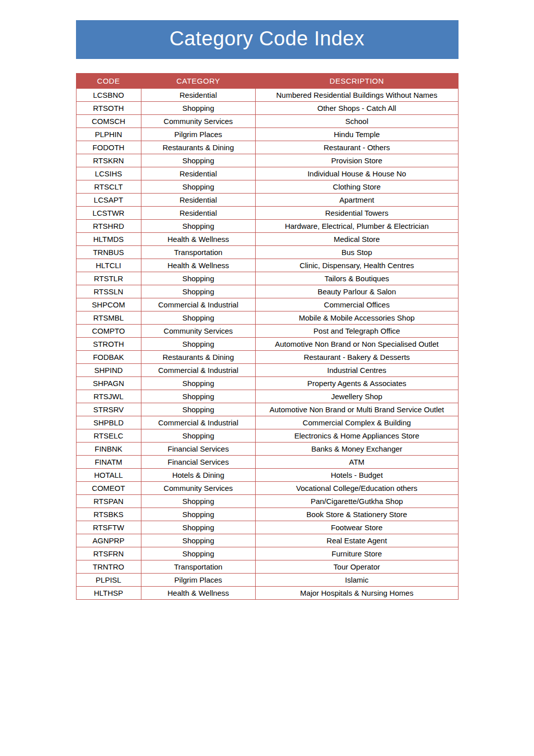Category Code Index
| CODE | CATEGORY | DESCRIPTION |
| --- | --- | --- |
| LCSBNO | Residential | Numbered Residential Buildings Without Names |
| RTSOTH | Shopping | Other Shops - Catch All |
| COMSCH | Community Services | School |
| PLPHIN | Pilgrim Places | Hindu Temple |
| FODOTH | Restaurants & Dining | Restaurant - Others |
| RTSKRN | Shopping | Provision Store |
| LCSIHS | Residential | Individual House & House No |
| RTSCLT | Shopping | Clothing Store |
| LCSAPT | Residential | Apartment |
| LCSTWR | Residential | Residential Towers |
| RTSHRD | Shopping | Hardware, Electrical, Plumber & Electrician |
| HLTMDS | Health & Wellness | Medical Store |
| TRNBUS | Transportation | Bus Stop |
| HLTCLI | Health & Wellness | Clinic, Dispensary, Health Centres |
| RTSTLR | Shopping | Tailors & Boutiques |
| RTSSLN | Shopping | Beauty Parlour & Salon |
| SHPCOM | Commercial & Industrial | Commercial Offices |
| RTSMBL | Shopping | Mobile & Mobile Accessories Shop |
| COMPTO | Community Services | Post and Telegraph Office |
| STROTH | Shopping | Automotive Non Brand or Non Specialised Outlet |
| FODBAK | Restaurants & Dining | Restaurant - Bakery & Desserts |
| SHPIND | Commercial & Industrial | Industrial Centres |
| SHPAGN | Shopping | Property Agents & Associates |
| RTSJWL | Shopping | Jewellery Shop |
| STRSRV | Shopping | Automotive Non Brand or Multi Brand Service Outlet |
| SHPBLD | Commercial & Industrial | Commercial Complex & Building |
| RTSELC | Shopping | Electronics & Home Appliances Store |
| FINBNK | Financial Services | Banks & Money Exchanger |
| FINATM | Financial Services | ATM |
| HOTALL | Hotels & Dining | Hotels - Budget |
| COMEOT | Community Services | Vocational College/Education others |
| RTSPAN | Shopping | Pan/Cigarette/Gutkha Shop |
| RTSBKS | Shopping | Book Store & Stationery Store |
| RTSFTW | Shopping | Footwear Store |
| AGNPRP | Shopping | Real Estate Agent |
| RTSFRN | Shopping | Furniture Store |
| TRNTRO | Transportation | Tour Operator |
| PLPISL | Pilgrim Places | Islamic |
| HLTHSP | Health & Wellness | Major Hospitals & Nursing Homes |